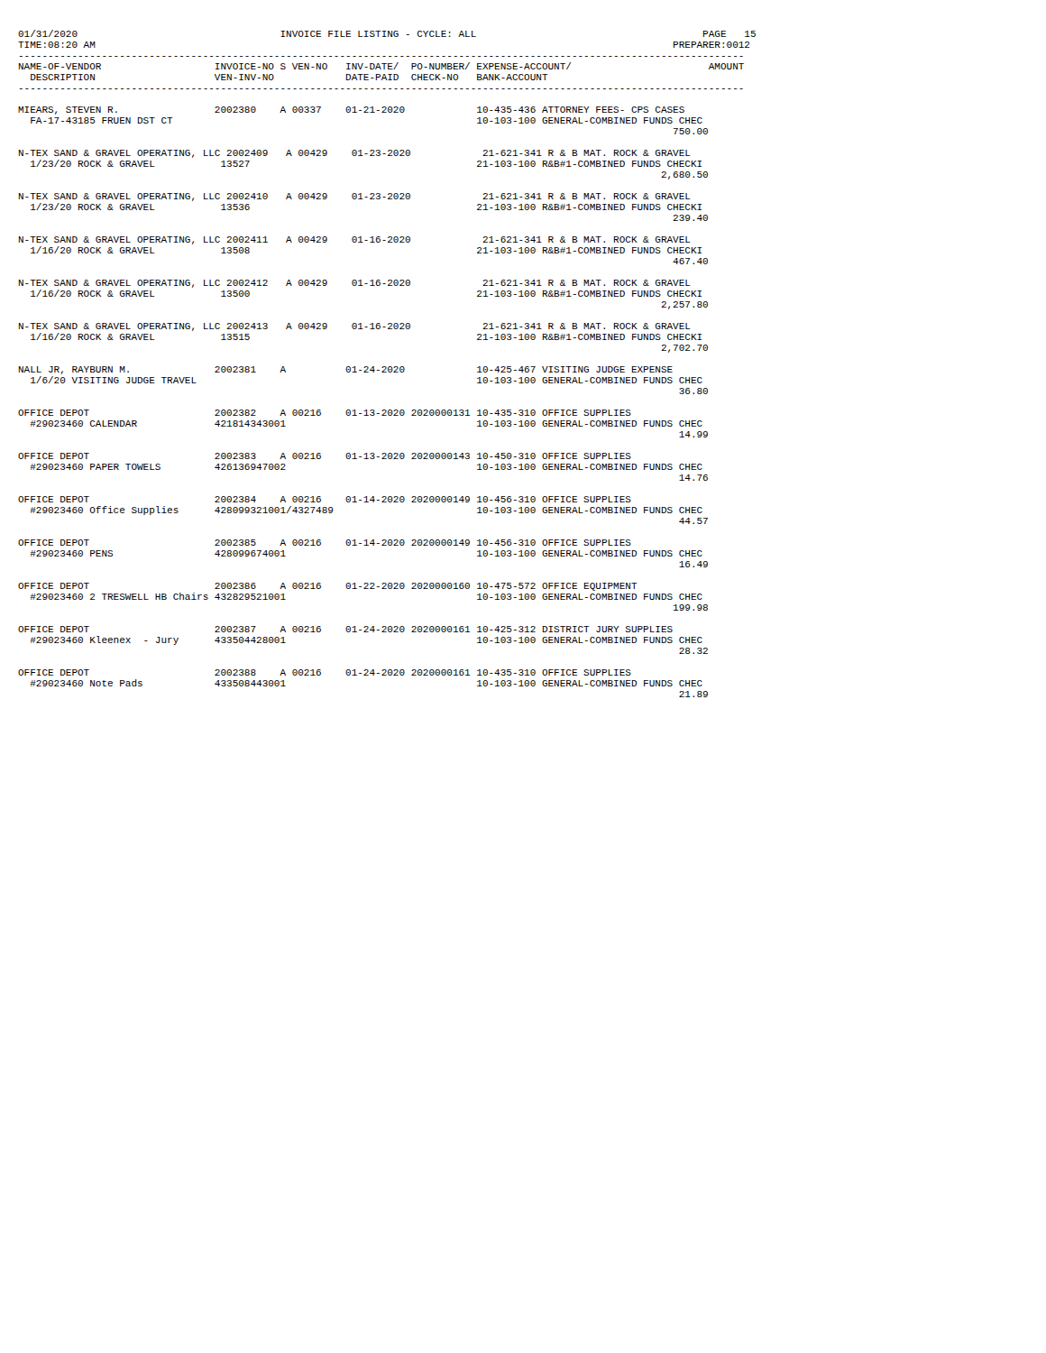01/31/2020 INVOICE FILE LISTING - CYCLE: ALL PAGE 15 TIME:08:20 AM PREPARER:0012 -------------------------------------------------------------------------------------------------------------------------- NAME-OF-VENDOR INVOICE-NO S VEN-NO INV-DATE/ PO-NUMBER/ EXPENSE-ACCOUNT/ AMOUNT DESCRIPTION VEN-INV-NO DATE-PAID CHECK-NO BANK-ACCOUNT -------------------------------------------------------------------------------------------------------------------------- MIEARS, STEVEN R. 2002380 A 00337 01-21-2020 10-435-436 ATTORNEY FEES- CPS CASES FA-17-43185 FRUEN DST CT 10-103-100 GENERAL-COMBINED FUNDS CHEC 750.00 N-TEX SAND & GRAVEL OPERATING, LLC 2002409 A 00429 01-23-2020 21-621-341 R & B MAT. ROCK & GRAVEL 1/23/20 ROCK & GRAVEL 13527 21-103-100 R&B#1-COMBINED FUNDS CHECKI 2,680.50 N-TEX SAND & GRAVEL OPERATING, LLC 2002410 A 00429 01-23-2020 21-621-341 R & B MAT. ROCK & GRAVEL 1/23/20 ROCK & GRAVEL 13536 21-103-100 R&B#1-COMBINED FUNDS CHECKI 239.40 N-TEX SAND & GRAVEL OPERATING, LLC 2002411 A 00429 01-16-2020 21-621-341 R & B MAT. ROCK & GRAVEL 1/16/20 ROCK & GRAVEL 13508 21-103-100 R&B#1-COMBINED FUNDS CHECKI 467.40 N-TEX SAND & GRAVEL OPERATING, LLC 2002412 A 00429 01-16-2020 21-621-341 R & B MAT. ROCK & GRAVEL 1/16/20 ROCK & GRAVEL 13500 21-103-100 R&B#1-COMBINED FUNDS CHECKI 2,257.80 N-TEX SAND & GRAVEL OPERATING, LLC 2002413 A 00429 01-16-2020 21-621-341 R & B MAT. ROCK & GRAVEL 1/16/20 ROCK & GRAVEL 13515 21-103-100 R&B#1-COMBINED FUNDS CHECKI 2,702.70 NALL JR, RAYBURN M. 2002381 A 01-24-2020 10-425-467 VISITING JUDGE EXPENSE 1/6/20 VISITING JUDGE TRAVEL 10-103-100 GENERAL-COMBINED FUNDS CHEC 36.80 OFFICE DEPOT 2002382 A 00216 01-13-2020 2020000131 10-435-310 OFFICE SUPPLIES #29023460 CALENDAR 421814343001 10-103-100 GENERAL-COMBINED FUNDS CHEC 14.99 OFFICE DEPOT 2002383 A 00216 01-13-2020 2020000143 10-450-310 OFFICE SUPPLIES #29023460 PAPER TOWELS 426136947002 10-103-100 GENERAL-COMBINED FUNDS CHEC 14.76 OFFICE DEPOT 2002384 A 00216 01-14-2020 2020000149 10-456-310 OFFICE SUPPLIES #29023460 Office Supplies 428099321001/4327489 10-103-100 GENERAL-COMBINED FUNDS CHEC 44.57 OFFICE DEPOT 2002385 A 00216 01-14-2020 2020000149 10-456-310 OFFICE SUPPLIES #29023460 PENS 428099674001 10-103-100 GENERAL-COMBINED FUNDS CHEC 16.49 OFFICE DEPOT 2002386 A 00216 01-22-2020 2020000160 10-475-572 OFFICE EQUIPMENT #29023460 2 TRESWELL HB Chairs 432829521001 10-103-100 GENERAL-COMBINED FUNDS CHEC 199.98 OFFICE DEPOT 2002387 A 00216 01-24-2020 2020000161 10-425-312 DISTRICT JURY SUPPLIES #29023460 Kleenex - Jury 433504428001 10-103-100 GENERAL-COMBINED FUNDS CHEC 28.32 OFFICE DEPOT 2002388 A 00216 01-24-2020 2020000161 10-435-310 OFFICE SUPPLIES #29023460 Note Pads 433508443001 10-103-100 GENERAL-COMBINED FUNDS CHEC 21.89